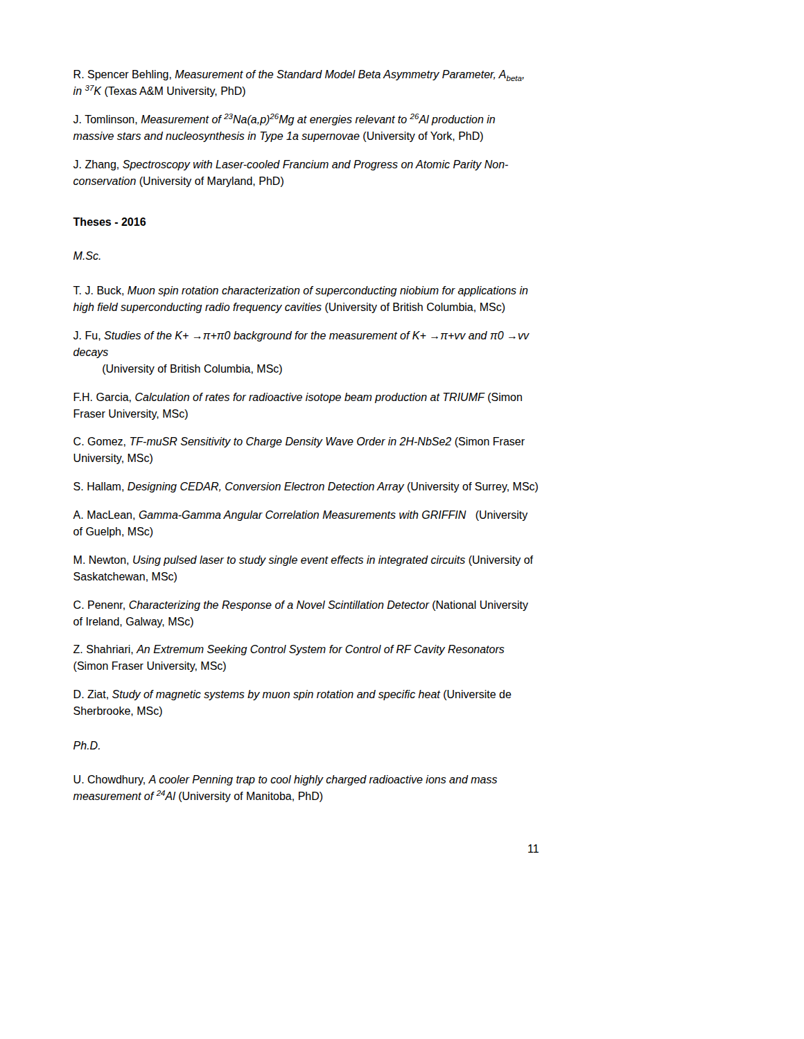R. Spencer Behling, Measurement of the Standard Model Beta Asymmetry Parameter, Abeta,
in 37K (Texas A&M University, PhD)
J. Tomlinson, Measurement of 23Na(a,p)26Mg at energies relevant to 26Al production in massive stars and nucleosynthesis in Type 1a supernovae (University of York, PhD)
J. Zhang, Spectroscopy with Laser-cooled Francium and Progress on Atomic Parity Non-conservation (University of Maryland, PhD)
Theses - 2016
M.Sc.
T. J. Buck, Muon spin rotation characterization of superconducting niobium for applications in high field superconducting radio frequency cavities (University of British Columbia, MSc)
J. Fu, Studies of the K+ →π+π0 background for the measurement of K+ →π+vv and π0 →vv decays
(University of British Columbia, MSc)
F.H. Garcia, Calculation of rates for radioactive isotope beam production at TRIUMF (Simon Fraser University, MSc)
C. Gomez, TF-muSR Sensitivity to Charge Density Wave Order in 2H-NbSe2 (Simon Fraser University, MSc)
S. Hallam, Designing CEDAR, Conversion Electron Detection Array (University of Surrey, MSc)
A. MacLean, Gamma-Gamma Angular Correlation Measurements with GRIFFIN (University of Guelph, MSc)
M. Newton, Using pulsed laser to study single event effects in integrated circuits (University of Saskatchewan, MSc)
C. Penenr, Characterizing the Response of a Novel Scintillation Detector (National University of Ireland, Galway, MSc)
Z. Shahriari, An Extremum Seeking Control System for Control of RF Cavity Resonators (Simon Fraser University, MSc)
D. Ziat, Study of magnetic systems by muon spin rotation and specific heat (Universite de Sherbrooke, MSc)
Ph.D.
U. Chowdhury, A cooler Penning trap to cool highly charged radioactive ions and mass measurement of 24Al (University of Manitoba, PhD)
11